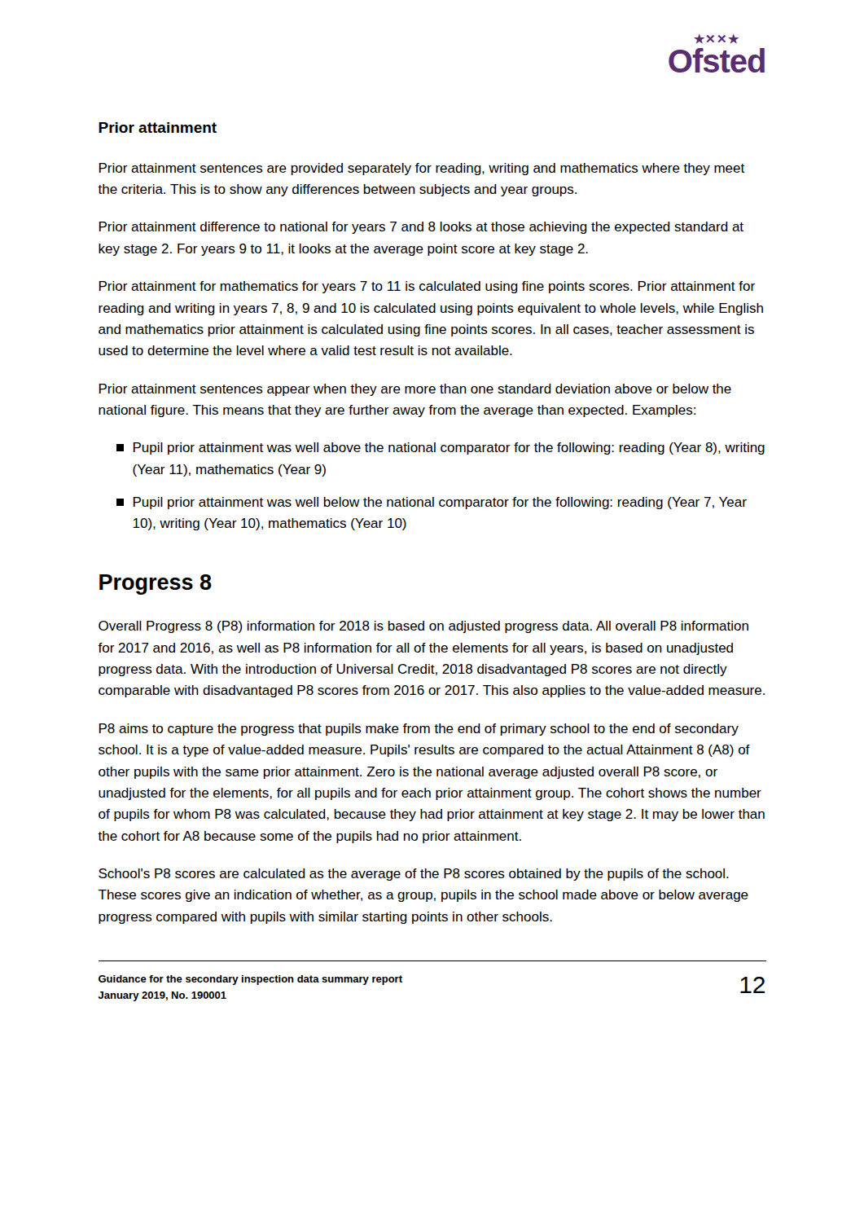★✕✕★
Ofsted
Prior attainment
Prior attainment sentences are provided separately for reading, writing and mathematics where they meet the criteria. This is to show any differences between subjects and year groups.
Prior attainment difference to national for years 7 and 8 looks at those achieving the expected standard at key stage 2. For years 9 to 11, it looks at the average point score at key stage 2.
Prior attainment for mathematics for years 7 to 11 is calculated using fine points scores. Prior attainment for reading and writing in years 7, 8, 9 and 10 is calculated using points equivalent to whole levels, while English and mathematics prior attainment is calculated using fine points scores. In all cases, teacher assessment is used to determine the level where a valid test result is not available.
Prior attainment sentences appear when they are more than one standard deviation above or below the national figure. This means that they are further away from the average than expected. Examples:
Pupil prior attainment was well above the national comparator for the following: reading (Year 8), writing (Year 11), mathematics (Year 9)
Pupil prior attainment was well below the national comparator for the following: reading (Year 7, Year 10), writing (Year 10), mathematics (Year 10)
Progress 8
Overall Progress 8 (P8) information for 2018 is based on adjusted progress data. All overall P8 information for 2017 and 2016, as well as P8 information for all of the elements for all years, is based on unadjusted progress data. With the introduction of Universal Credit, 2018 disadvantaged P8 scores are not directly comparable with disadvantaged P8 scores from 2016 or 2017. This also applies to the value-added measure.
P8 aims to capture the progress that pupils make from the end of primary school to the end of secondary school. It is a type of value-added measure. Pupils' results are compared to the actual Attainment 8 (A8) of other pupils with the same prior attainment. Zero is the national average adjusted overall P8 score, or unadjusted for the elements, for all pupils and for each prior attainment group. The cohort shows the number of pupils for whom P8 was calculated, because they had prior attainment at key stage 2. It may be lower than the cohort for A8 because some of the pupils had no prior attainment.
School's P8 scores are calculated as the average of the P8 scores obtained by the pupils of the school. These scores give an indication of whether, as a group, pupils in the school made above or below average progress compared with pupils with similar starting points in other schools.
Guidance for the secondary inspection data summary report
January 2019, No. 190001
12